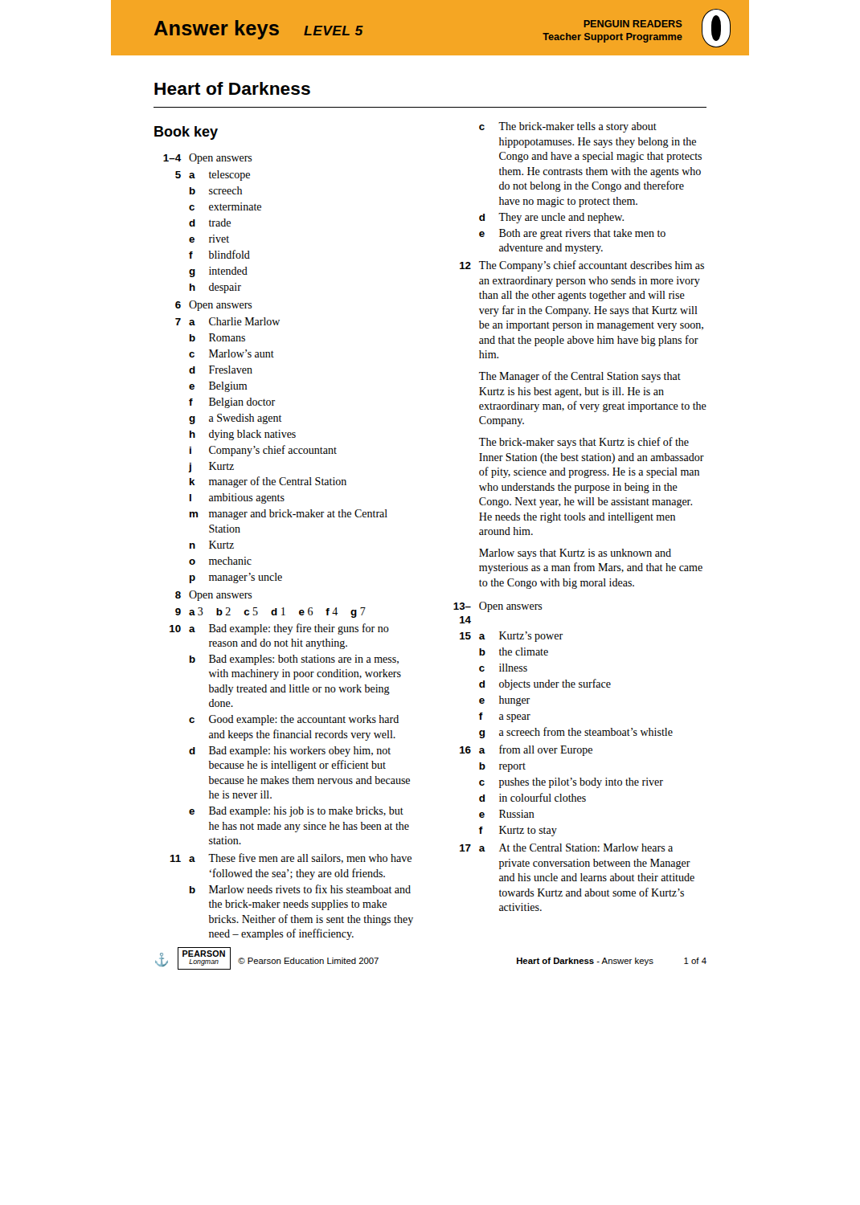Answer keys LEVEL 5
PENGUIN READERS
Teacher Support Programme
Heart of Darkness
Book key
1–4
Open answers
5
atelescope
bscreech
cexterminate
dtrade
erivet
fblindfold
gintended
hdespair
6
Open answers
7
aCharlie Marlow
bRomans
cMarlow’s aunt
dFreslaven
eBelgium
fBelgian doctor
ga Swedish agent
hdying black natives
iCompany’s chief accountant
jKurtz
kmanager of the Central Station
lambitious agents
mmanager and brick-maker at the Central Station
nKurtz
omechanic
pmanager’s uncle
8
Open answers
9
a 3 b 2 c 5 d 1 e 6 f 4 g 7
10
aBad example: they fire their guns for no reason and do not hit anything.
bBad examples: both stations are in a mess, with machinery in poor condition, workers badly treated and little or no work being done.
cGood example: the accountant works hard and keeps the financial records very well.
dBad example: his workers obey him, not because he is intelligent or efficient but because he makes them nervous and because he is never ill.
eBad example: his job is to make bricks, but he has not made any since he has been at the station.
11
aThese five men are all sailors, men who have ‘followed the sea’; they are old friends.
bMarlow needs rivets to fix his steamboat and the brick-maker needs supplies to make bricks. Neither of them is sent the things they need – examples of inefficiency.
cThe brick-maker tells a story about hippopotamuses. He says they belong in the Congo and have a special magic that protects them. He contrasts them with the agents who do not belong in the Congo and therefore have no magic to protect them.
dThey are uncle and nephew.
eBoth are great rivers that take men to adventure and mystery.
12
The Company’s chief accountant describes him as an extraordinary person who sends in more ivory than all the other agents together and will rise very far in the Company. He says that Kurtz will be an important person in management very soon, and that the people above him have big plans for him.
The Manager of the Central Station says that Kurtz is his best agent, but is ill. He is an extraordinary man, of very great importance to the Company.
The brick-maker says that Kurtz is chief of the Inner Station (the best station) and an ambassador of pity, science and progress. He is a special man who understands the purpose in being in the Congo. Next year, he will be assistant manager. He needs the right tools and intelligent men around him.
Marlow says that Kurtz is as unknown and mysterious as a man from Mars, and that he came to the Congo with big moral ideas.
13–14
Open answers
15
aKurtz’s power
bthe climate
cillness
dobjects under the surface
ehunger
fa spear
ga screech from the steamboat’s whistle
16
afrom all over Europe
breport
cpushes the pilot’s body into the river
din colourful clothes
eRussian
fKurtz to stay
17
aAt the Central Station: Marlow hears a private conversation between the Manager and his uncle and learns about their attitude towards Kurtz and about some of Kurtz’s activities.
⚓
PEARSON Longman
© Pearson Education Limited 2007
Heart of Darkness - Answer keys
1 of 4